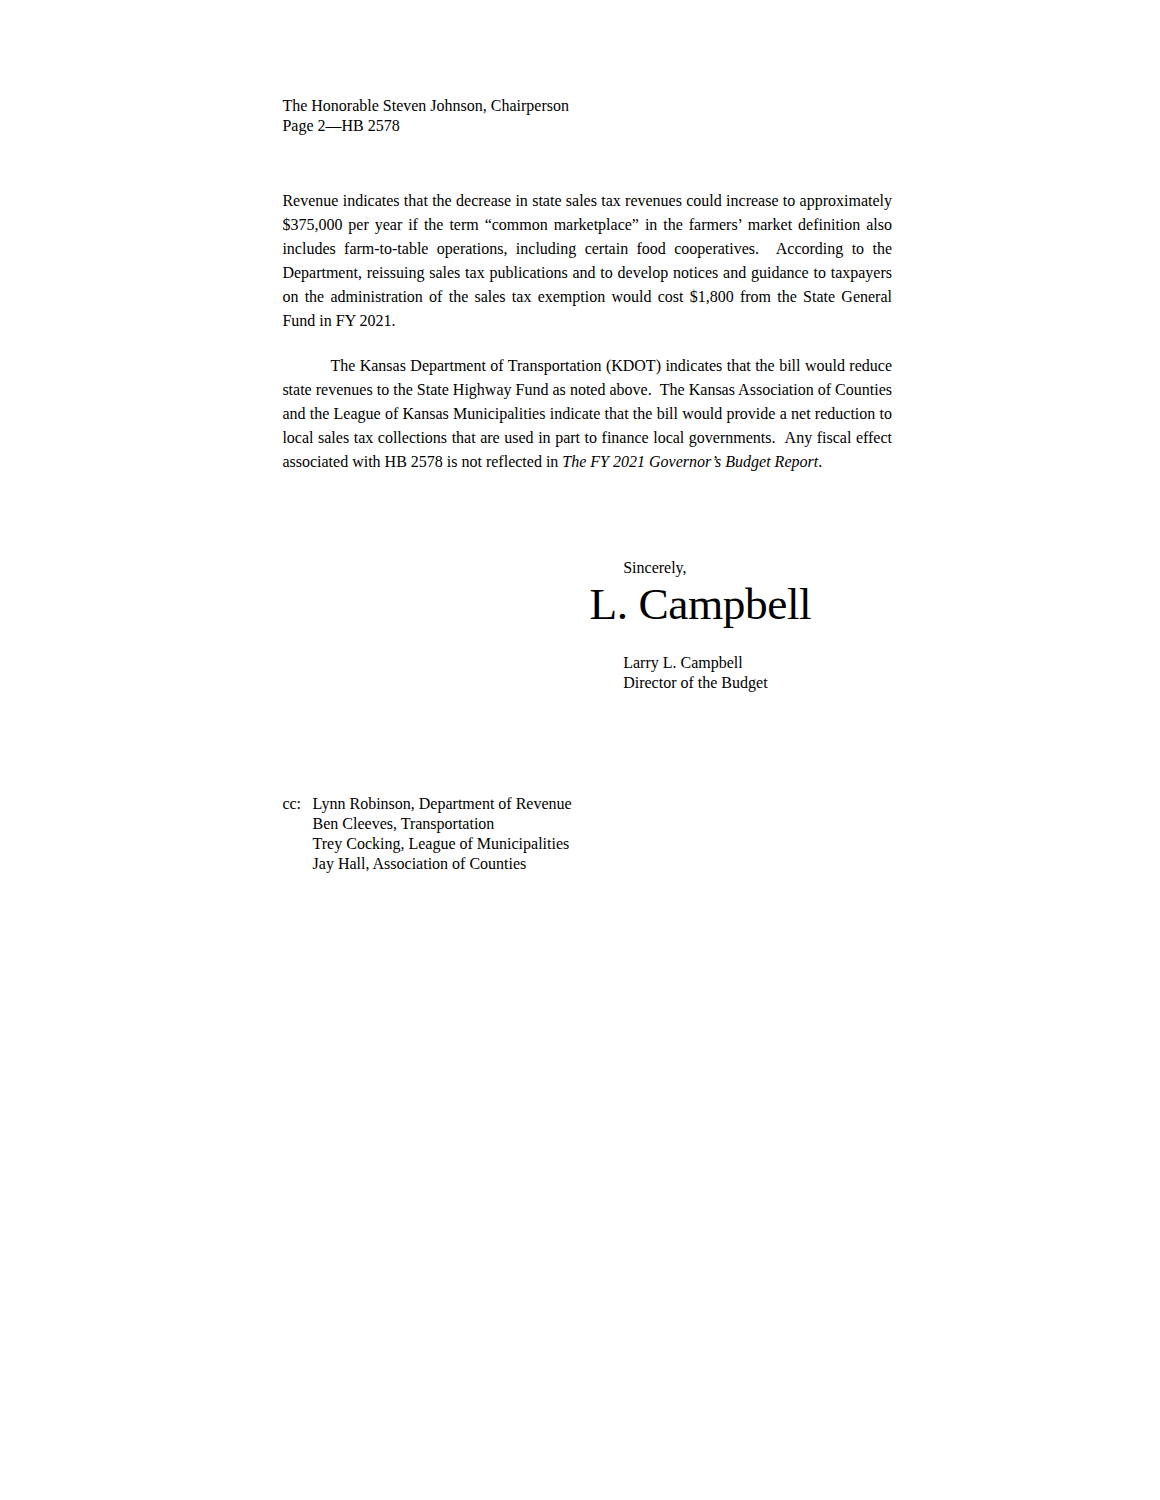The Honorable Steven Johnson, Chairperson
Page 2—HB 2578
Revenue indicates that the decrease in state sales tax revenues could increase to approximately $375,000 per year if the term “common marketplace” in the farmers’ market definition also includes farm-to-table operations, including certain food cooperatives. According to the Department, reissuing sales tax publications and to develop notices and guidance to taxpayers on the administration of the sales tax exemption would cost $1,800 from the State General Fund in FY 2021.
The Kansas Department of Transportation (KDOT) indicates that the bill would reduce state revenues to the State Highway Fund as noted above. The Kansas Association of Counties and the League of Kansas Municipalities indicate that the bill would provide a net reduction to local sales tax collections that are used in part to finance local governments. Any fiscal effect associated with HB 2578 is not reflected in The FY 2021 Governor’s Budget Report.
Sincerely,
L. Campbell
Larry L. Campbell
Director of the Budget
| cc: | Lynn Robinson, Department of Revenue Ben Cleeves, Transportation Trey Cocking, League of Municipalities Jay Hall, Association of Counties |